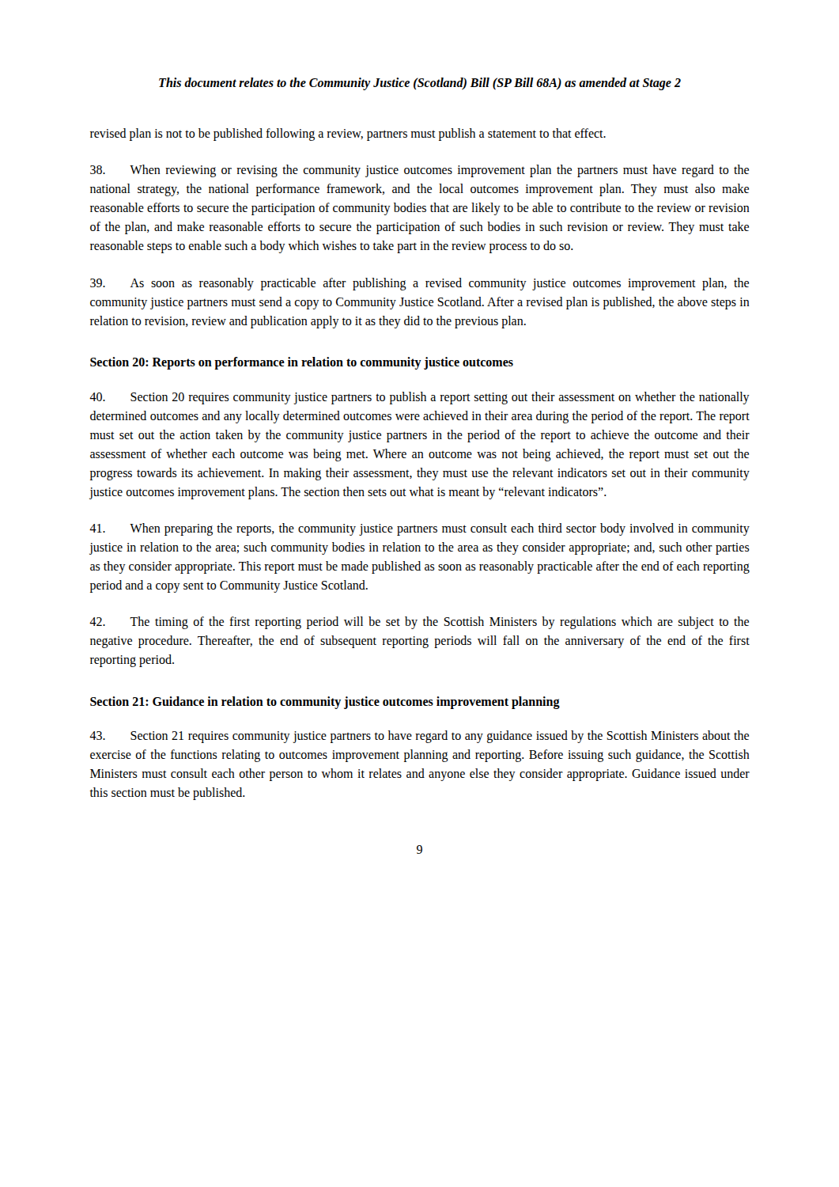This document relates to the Community Justice (Scotland) Bill (SP Bill 68A) as amended at Stage 2
revised plan is not to be published following a review, partners must publish a statement to that effect.
38. When reviewing or revising the community justice outcomes improvement plan the partners must have regard to the national strategy, the national performance framework, and the local outcomes improvement plan. They must also make reasonable efforts to secure the participation of community bodies that are likely to be able to contribute to the review or revision of the plan, and make reasonable efforts to secure the participation of such bodies in such revision or review. They must take reasonable steps to enable such a body which wishes to take part in the review process to do so.
39. As soon as reasonably practicable after publishing a revised community justice outcomes improvement plan, the community justice partners must send a copy to Community Justice Scotland. After a revised plan is published, the above steps in relation to revision, review and publication apply to it as they did to the previous plan.
Section 20: Reports on performance in relation to community justice outcomes
40. Section 20 requires community justice partners to publish a report setting out their assessment on whether the nationally determined outcomes and any locally determined outcomes were achieved in their area during the period of the report. The report must set out the action taken by the community justice partners in the period of the report to achieve the outcome and their assessment of whether each outcome was being met. Where an outcome was not being achieved, the report must set out the progress towards its achievement. In making their assessment, they must use the relevant indicators set out in their community justice outcomes improvement plans. The section then sets out what is meant by “relevant indicators”.
41. When preparing the reports, the community justice partners must consult each third sector body involved in community justice in relation to the area; such community bodies in relation to the area as they consider appropriate; and, such other parties as they consider appropriate. This report must be made published as soon as reasonably practicable after the end of each reporting period and a copy sent to Community Justice Scotland.
42. The timing of the first reporting period will be set by the Scottish Ministers by regulations which are subject to the negative procedure. Thereafter, the end of subsequent reporting periods will fall on the anniversary of the end of the first reporting period.
Section 21: Guidance in relation to community justice outcomes improvement planning
43. Section 21 requires community justice partners to have regard to any guidance issued by the Scottish Ministers about the exercise of the functions relating to outcomes improvement planning and reporting. Before issuing such guidance, the Scottish Ministers must consult each other person to whom it relates and anyone else they consider appropriate. Guidance issued under this section must be published.
9